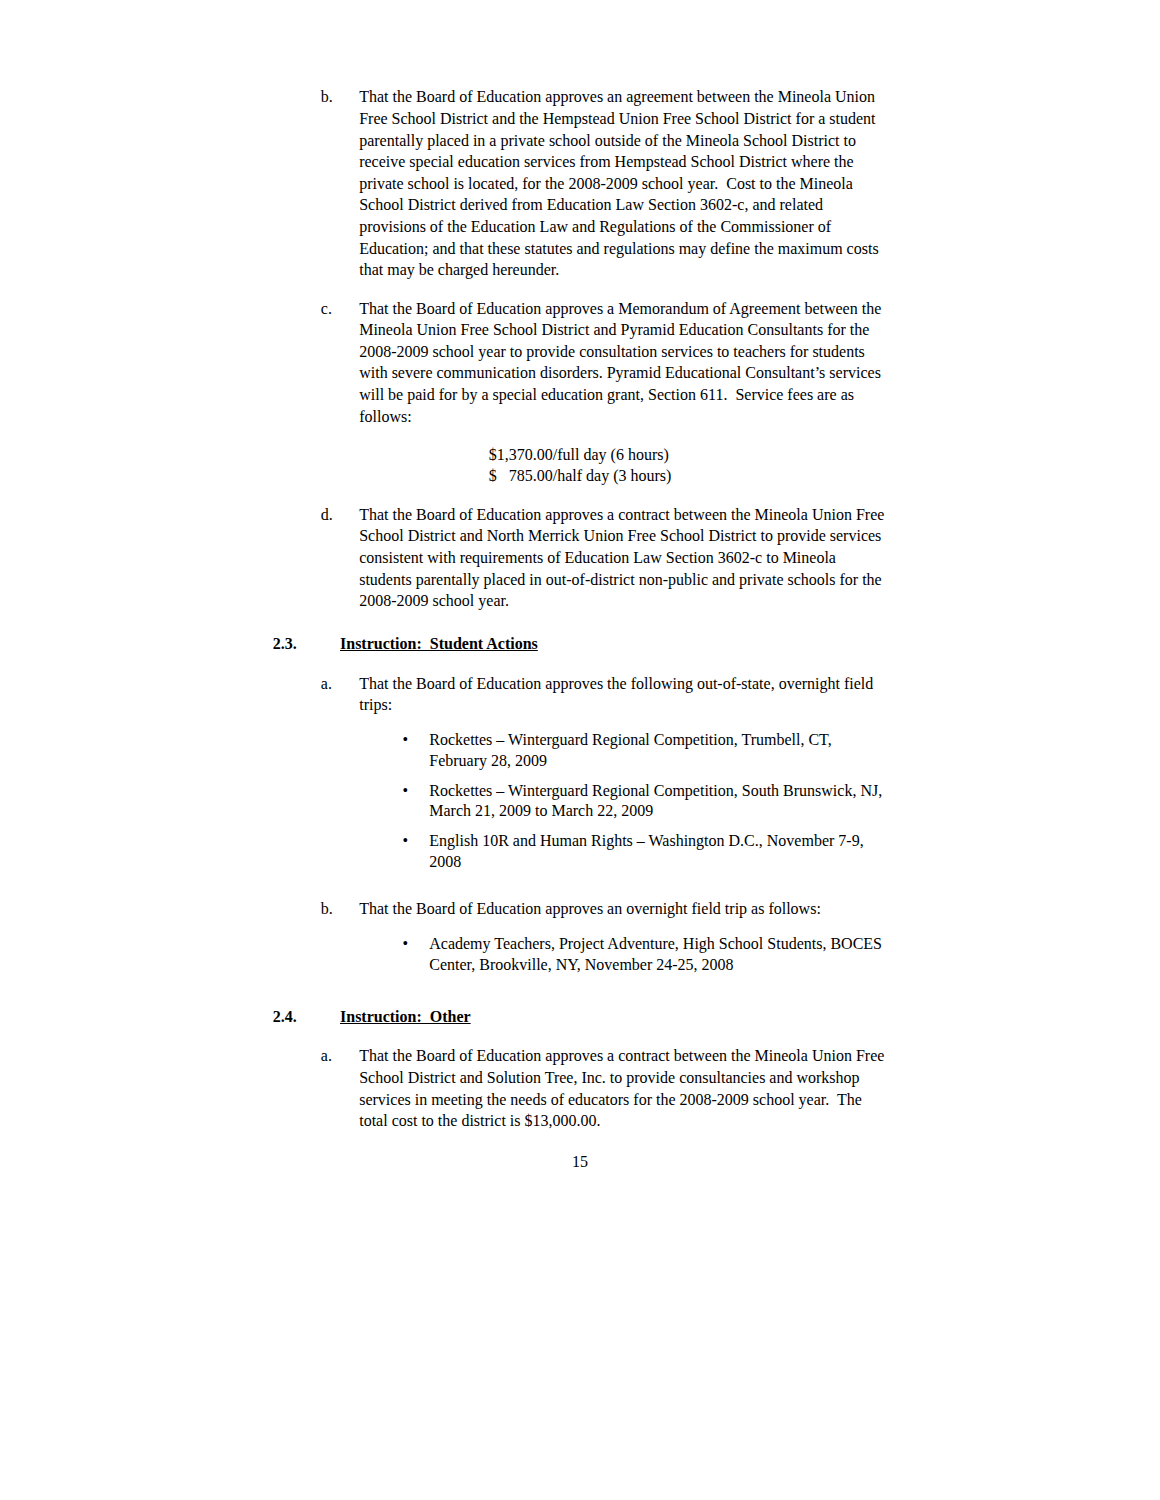b.
That the Board of Education approves an agreement between the Mineola Union Free School District and the Hempstead Union Free School District for a student parentally placed in a private school outside of the Mineola School District to receive special education services from Hempstead School District where the private school is located, for the 2008-2009 school year. Cost to the Mineola School District derived from Education Law Section 3602-c, and related provisions of the Education Law and Regulations of the Commissioner of Education; and that these statutes and regulations may define the maximum costs that may be charged hereunder.
c.
That the Board of Education approves a Memorandum of Agreement between the Mineola Union Free School District and Pyramid Education Consultants for the 2008-2009 school year to provide consultation services to teachers for students with severe communication disorders. Pyramid Educational Consultant’s services will be paid for by a special education grant, Section 611. Service fees are as follows:
$1,370.00/full day (6 hours)
$ 785.00/half day (3 hours)
d.
That the Board of Education approves a contract between the Mineola Union Free School District and North Merrick Union Free School District to provide services consistent with requirements of Education Law Section 3602-c to Mineola students parentally placed in out-of-district non-public and private schools for the 2008-2009 school year.
2.3.
Instruction: Student Actions
a.
That the Board of Education approves the following out-of-state, overnight field trips:
Rockettes – Winterguard Regional Competition, Trumbell, CT,
February 28, 2009
Rockettes – Winterguard Regional Competition, South Brunswick, NJ,
March 21, 2009 to March 22, 2009
English 10R and Human Rights – Washington D.C., November 7-9,
2008
b.
That the Board of Education approves an overnight field trip as follows:
Academy Teachers, Project Adventure, High School Students, BOCES
Center, Brookville, NY, November 24-25, 2008
2.4.
Instruction: Other
a.
That the Board of Education approves a contract between the Mineola Union Free School District and Solution Tree, Inc. to provide consultancies and workshop services in meeting the needs of educators for the 2008-2009 school year. The total cost to the district is $13,000.00.
15